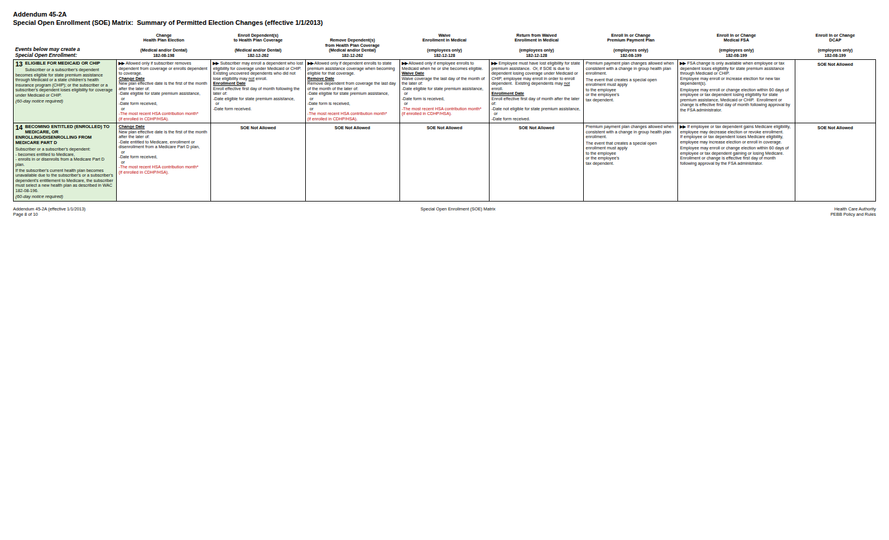Addendum 45-2A
Special Open Enrollment (SOE) Matrix: Summary of Permitted Election Changes (effective 1/1/2013)
| Events below may create a Special Open Enrollment: | Change Health Plan Election (Medical and/or Dental) 182-08-198 | Enroll Dependent(s) to Health Plan Coverage (Medical and/or Dental) 182-12-262 | Remove Dependent(s) from Health Plan Coverage (Medical and/or Dental) 182-12-262 | Waive Enrollment in Medical (employees only) 182-12-128 | Return from Waived Enrollment in Medical (employees only) 182-12-128 | Enroll In or Change Premium Payment Plan (employees only) 182-08-199 | Enroll In or Change Medical FSA (employees only) 182-08-199 | Enroll In or Change DCAP (employees only) 182-08-199 |
| --- | --- | --- | --- | --- | --- | --- | --- | --- |
| 13 ELIGIBLE FOR MEDICAID OR CHIP Subscriber or a subscriber's dependent becomes eligible for state premium assistance through Medicaid or a state children's health insurance program (CHIP); or the subscriber or a subscriber's dependent loses eligibility for coverage under Medicaid or CHIP. (60-day notice required) | ▶▶ Allowed only if subscriber removes dependent from coverage or enrolls dependent to coverage. Change Date New plan effective date is the first of the month after the later of: -Date eligible for state premium assistance, or -Date form received, or -The most recent HSA contribution month* (if enrolled in CDHP/HSA). | ▶▶ Subscriber may enroll a dependent who lost eligibility for coverage under Medicaid or CHIP. Existing uncovered dependents who did not lose eligibility may not enroll. Enrollment Date Enroll effective first day of month following the later of: -Date eligible for state premium assistance, or -Date form received. | ▶▶ Allowed only if dependent enrolls to state premium assistance coverage when becoming eligible for that coverage. Remove Date Remove dependent from coverage the last day of the month of the later of: -Date eligible for state premium assistance, or -Date form is received, or -The most recent HSA contribution month* (if enrolled in CDHP/HSA). | ▶▶ Allowed only if employee enrolls to Medicaid when he or she becomes eligible. Waive Date Waive coverage the last day of the month of the later of: -Date eligible for state premium assistance, or -Date form is received, or -The most recent HSA contribution month* (if enrolled in CDHP/HSA). | ▶▶ Employee must have lost eligibility for state premium assistance. Or, if SOE is due to dependent losing coverage under Medicaid or CHIP, employee may enroll in order to enroll dependent. Existing dependents may not enroll. Enrollment Date Enroll effective first day of month after the later of: -Date not eligible for state premium assistance, or -Date form received. | Premium payment plan changes allowed when consistent with a change in group health plan enrollment. The event that creates a special open enrollment must apply to the employee or the employee's tax dependent. | ▶▶ FSA change is only available when employee or tax dependent loses eligibility for state premium assistance through Medicaid or CHIP. Employee may enroll or increase election for new tax dependent(s). Employee may enroll or change election within 60 days of employee or tax dependent losing eligibility for state premium assistance, Medicaid or CHIP. Enrollment or change is effective first day of month following approval by the FSA administrator. | SOE Not Allowed |
| 14 BECOMING ENTITLED (ENROLLED) TO MEDICARE, OR ENROLLING/DISENROLLING FROM MEDICARE PART D Subscriber or a subscriber's dependent: - becomes entitled to Medicare, - enrolls in or disenrolls from a Medicare Part D plan. If the subscriber's current health plan becomes unavailable due to the subscriber's or a subscriber's dependent's entitlement to Medicare, the subscriber must select a new health plan as described in WAC 182-08-196. (60-day notice required) | Change Date New plan effective date is the first of the month after the later of: -Date entitled to Medicare, enrollment or disenrollment from a Medicare Part D plan, or -Date form received, or -The most recent HSA contribution month* (if enrolled in CDHP/HSA). | SOE Not Allowed | SOE Not Allowed | SOE Not Allowed | SOE Not Allowed | Premium payment plan changes allowed when consistent with a change in group health plan enrollment. The event that creates a special open enrollment must apply to the employee or the employee's tax dependent. | ▶▶ If employee or tax dependent gains Medicare eligibility, employee may decrease election or revoke enrollment. If employee or tax dependent loses Medicare eligibility, employee may increase election or enroll in coverage. Employee may enroll or change election within 60 days of employee or tax dependent gaining or losing Medicare. Enrollment or change is effective first day of month following approval by the FSA administrator. | SOE Not Allowed |
Addendum 45-2A (effective 1/1/2013)
Page 8 of 10
Special Open Enrollment (SOE) Matrix
Health Care Authority
PEBB Policy and Rules